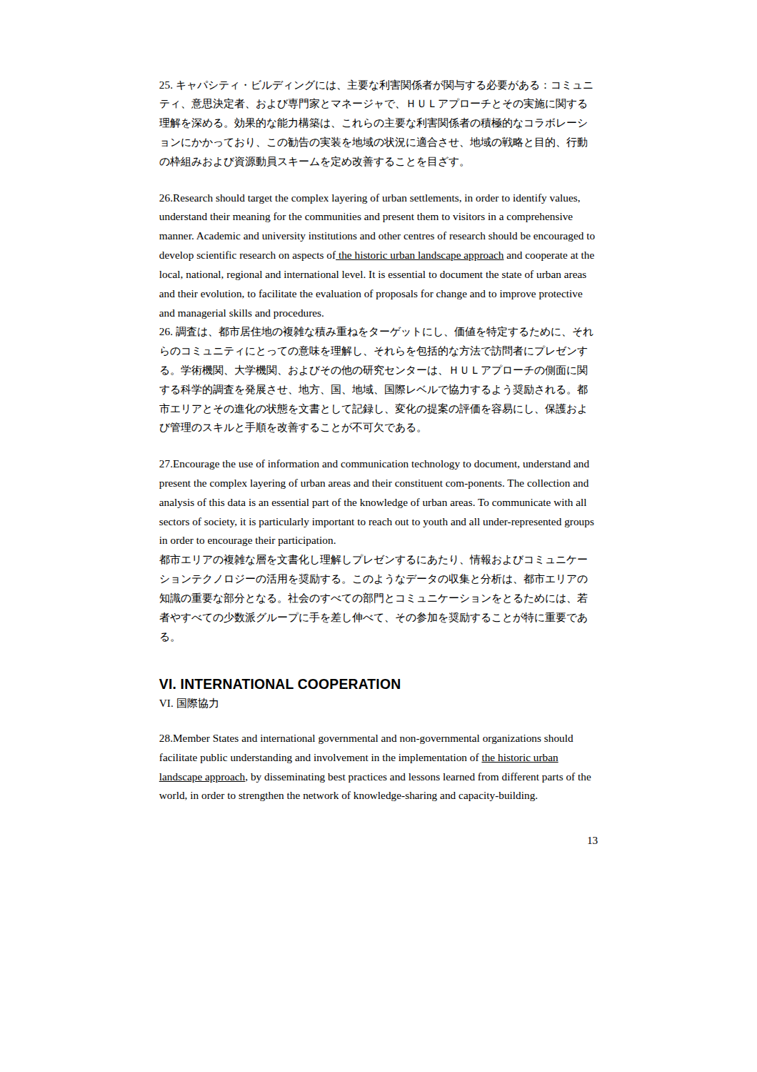25. キャパシティ・ビルディングには、主要な利害関係者が関与する必要がある：コミュニティ、意思決定者、および専門家とマネージャで、ＨＵＬアプローチとその実施に関する理解を深める。効果的な能力構築は、これらの主要な利害関係者の積極的なコラボレーションにかかっており、この勧告の実装を地域の状況に適合させ、地域の戦略と目的、行動の枠組みおよび資源動員スキームを定め改善することを目ざす。
26.Research should target the complex layering of urban settlements, in order to identify values, understand their meaning for the communities and present them to visitors in a comprehensive manner. Academic and university institutions and other centres of research should be encouraged to develop scientific research on aspects of the historic urban landscape approach and cooperate at the local, national, regional and international level. It is essential to document the state of urban areas and their evolution, to facilitate the evaluation of proposals for change and to improve protective and managerial skills and procedures.
26. 調査は、都市居住地の複雑な積み重ねをターゲットにし、価値を特定するために、それらのコミュニティにとっての意味を理解し、それらを包括的な方法で訪問者にプレゼンする。学術機関、大学機関、およびその他の研究センターは、ＨＵＬアプローチの側面に関する科学的調査を発展させ、地方、国、地域、国際レベルで協力するよう奨励される。都市エリアとその進化の状態を文書として記録し、変化の提案の評価を容易にし、保護および管理のスキルと手順を改善することが不可欠である。
27.Encourage the use of information and communication technology to document, understand and present the complex layering of urban areas and their constituent com-ponents. The collection and analysis of this data is an essential part of the knowledge of urban areas. To communicate with all sectors of society, it is particularly important to reach out to youth and all under-represented groups in order to encourage their participation.
都市エリアの複雑な層を文書化し理解しプレゼンするにあたり、情報およびコミュニケーションテクノロジーの活用を奨励する。このようなデータの収集と分析は、都市エリアの知識の重要な部分となる。社会のすべての部門とコミュニケーションをとるためには、若者やすべての少数派グループに手を差し伸べて、その参加を奨励することが特に重要である。
VI. INTERNATIONAL COOPERATION
VI. 国際協力
28.Member States and international governmental and non-governmental organizations should facilitate public understanding and involvement in the implementation of the historic urban landscape approach, by disseminating best practices and lessons learned from different parts of the world, in order to strengthen the network of knowledge-sharing and capacity-building.
13